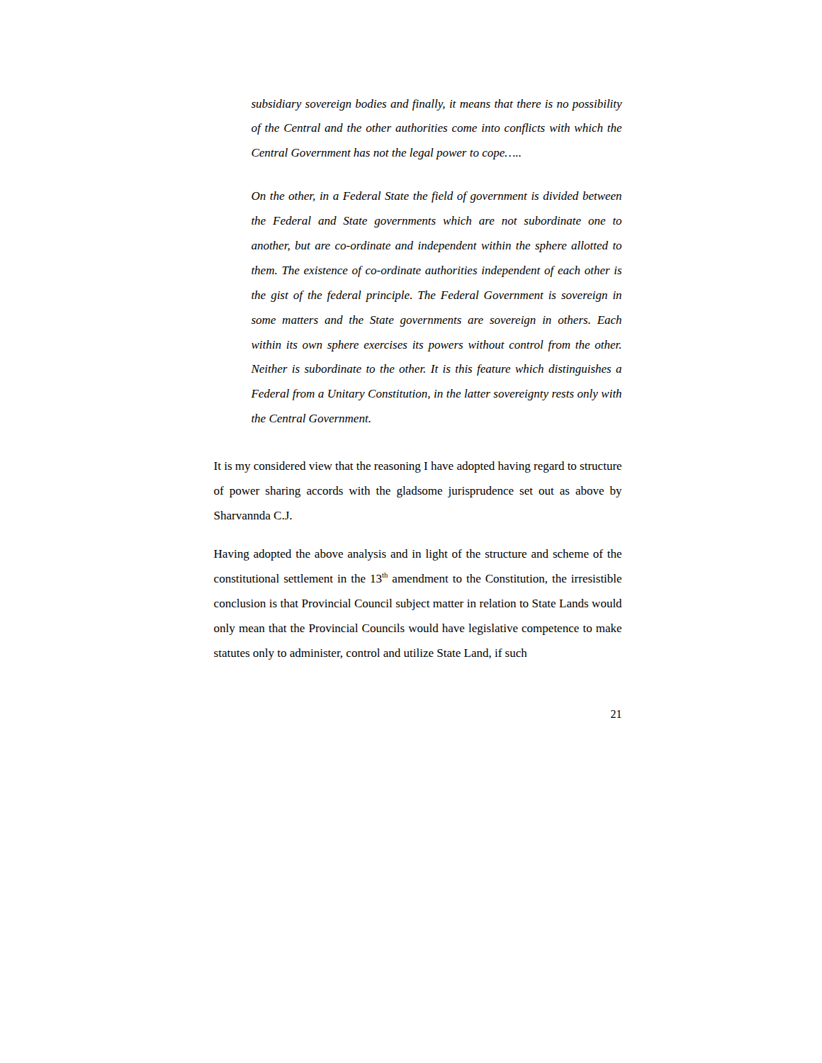subsidiary sovereign bodies and finally, it means that there is no possibility of the Central and the other authorities come into conflicts with which the Central Government has not the legal power to cope…..
On the other, in a Federal State the field of government is divided between the Federal and State governments which are not subordinate one to another, but are co-ordinate and independent within the sphere allotted to them. The existence of co-ordinate authorities independent of each other is the gist of the federal principle. The Federal Government is sovereign in some matters and the State governments are sovereign in others. Each within its own sphere exercises its powers without control from the other. Neither is subordinate to the other. It is this feature which distinguishes a Federal from a Unitary Constitution, in the latter sovereignty rests only with the Central Government.
It is my considered view that the reasoning I have adopted having regard to structure of power sharing accords with the gladsome jurisprudence set out as above by Sharvannda C.J.
Having adopted the above analysis and in light of the structure and scheme of the constitutional settlement in the 13th amendment to the Constitution, the irresistible conclusion is that Provincial Council subject matter in relation to State Lands would only mean that the Provincial Councils would have legislative competence to make statutes only to administer, control and utilize State Land, if such
21